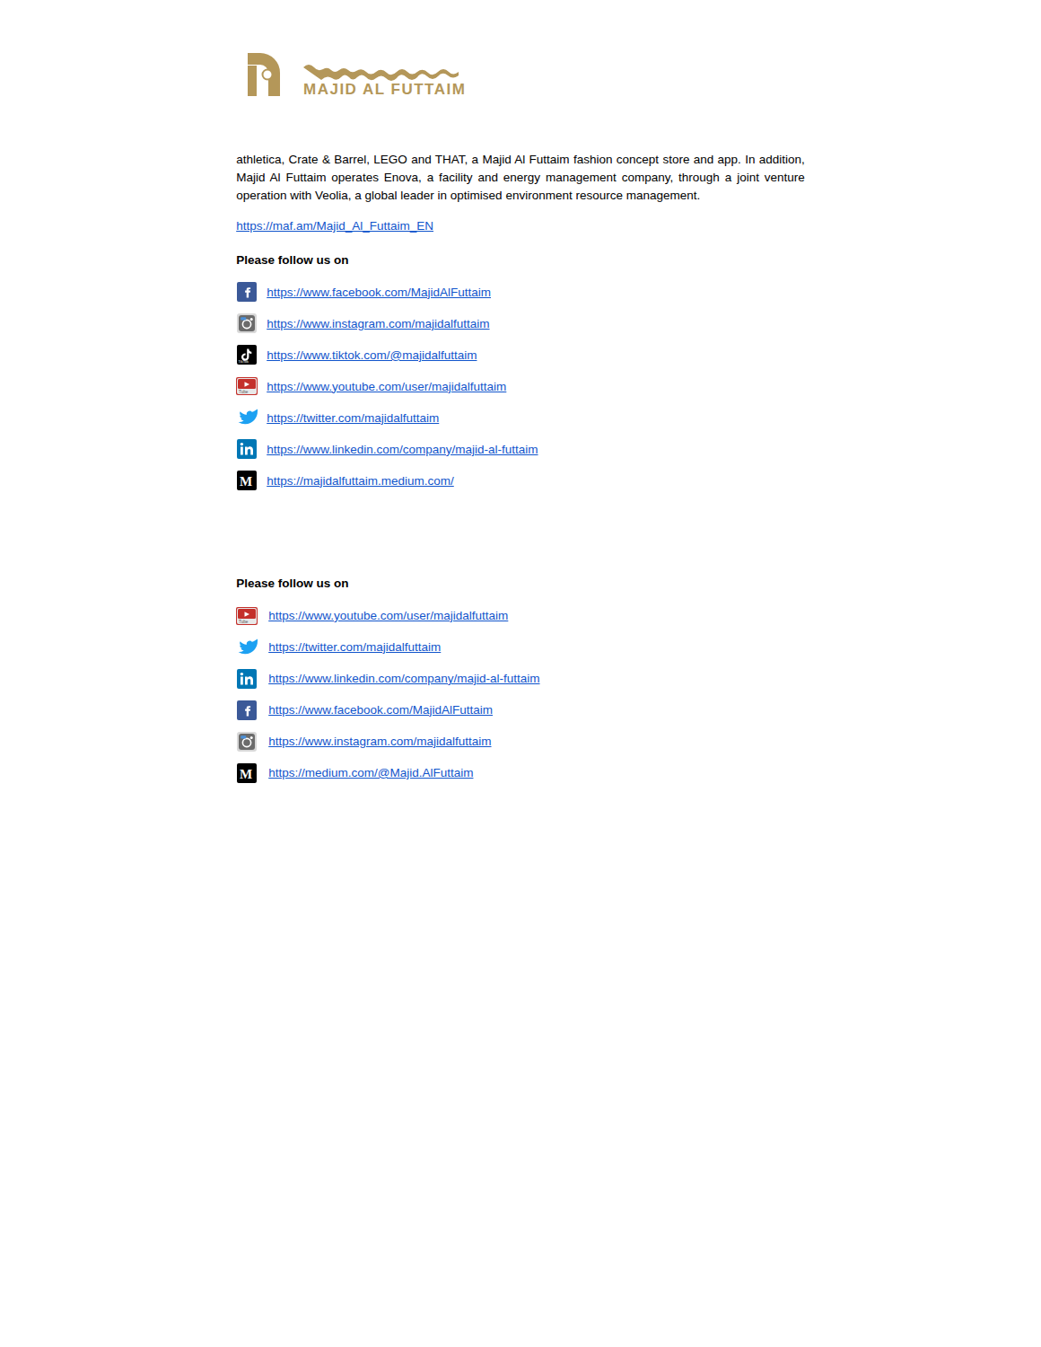MAJID AL FUTTAIM
athletica, Crate & Barrel, LEGO and THAT, a Majid Al Futtaim fashion concept store and app. In addition, Majid Al Futtaim operates Enova, a facility and energy management company, through a joint venture operation with Veolia, a global leader in optimised environment resource management.
https://maf.am/Majid_Al_Futtaim_EN
Please follow us on
https://www.facebook.com/MajidAlFuttaim
https://www.instagram.com/majidalfuttaim
TikTok https://www.tiktok.com/@majidalfuttaim
Tube https://www.youtube.com/user/majidalfuttaim
https://twitter.com/majidalfuttaim
https://www.linkedin.com/company/majid-al-futtaim
M https://majidalfuttaim.medium.com/
Please follow us on
Tube https://www.youtube.com/user/majidalfuttaim
https://twitter.com/majidalfuttaim
https://www.linkedin.com/company/majid-al-futtaim
https://www.facebook.com/MajidAlFuttaim
https://www.instagram.com/majidalfuttaim
M https://medium.com/@Majid.AlFuttaim